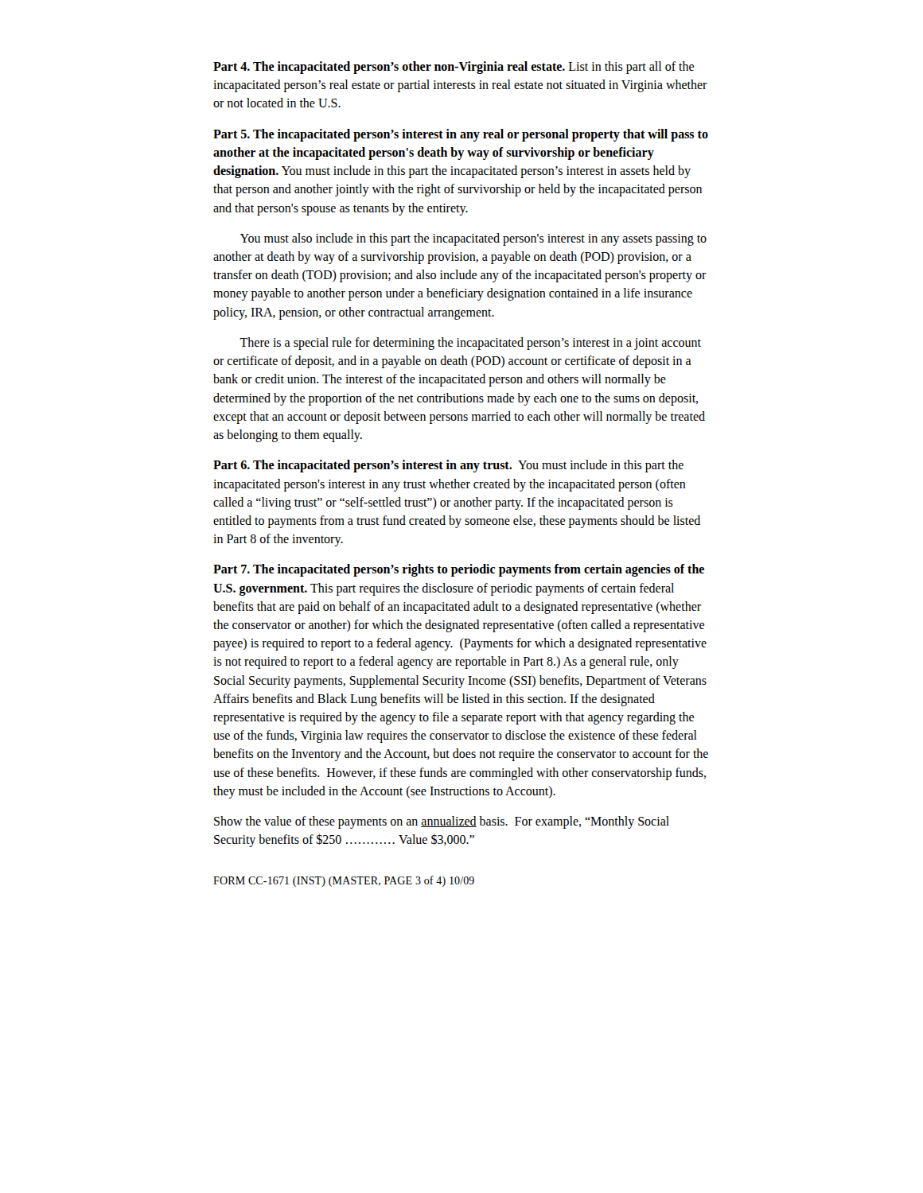Part 4. The incapacitated person’s other non-Virginia real estate. List in this part all of the incapacitated person’s real estate or partial interests in real estate not situated in Virginia whether or not located in the U.S.
Part 5. The incapacitated person’s interest in any real or personal property that will pass to another at the incapacitated person's death by way of survivorship or beneficiary designation. You must include in this part the incapacitated person’s interest in assets held by that person and another jointly with the right of survivorship or held by the incapacitated person and that person's spouse as tenants by the entirety.
You must also include in this part the incapacitated person's interest in any assets passing to another at death by way of a survivorship provision, a payable on death (POD) provision, or a transfer on death (TOD) provision; and also include any of the incapacitated person's property or money payable to another person under a beneficiary designation contained in a life insurance policy, IRA, pension, or other contractual arrangement.
There is a special rule for determining the incapacitated person’s interest in a joint account or certificate of deposit, and in a payable on death (POD) account or certificate of deposit in a bank or credit union. The interest of the incapacitated person and others will normally be determined by the proportion of the net contributions made by each one to the sums on deposit, except that an account or deposit between persons married to each other will normally be treated as belonging to them equally.
Part 6. The incapacitated person’s interest in any trust. You must include in this part the incapacitated person's interest in any trust whether created by the incapacitated person (often called a “living trust” or “self-settled trust”) or another party. If the incapacitated person is entitled to payments from a trust fund created by someone else, these payments should be listed in Part 8 of the inventory.
Part 7. The incapacitated person’s rights to periodic payments from certain agencies of the U.S. government. This part requires the disclosure of periodic payments of certain federal benefits that are paid on behalf of an incapacitated adult to a designated representative (whether the conservator or another) for which the designated representative (often called a representative payee) is required to report to a federal agency. (Payments for which a designated representative is not required to report to a federal agency are reportable in Part 8.) As a general rule, only Social Security payments, Supplemental Security Income (SSI) benefits, Department of Veterans Affairs benefits and Black Lung benefits will be listed in this section. If the designated representative is required by the agency to file a separate report with that agency regarding the use of the funds, Virginia law requires the conservator to disclose the existence of these federal benefits on the Inventory and the Account, but does not require the conservator to account for the use of these benefits. However, if these funds are commingled with other conservatorship funds, they must be included in the Account (see Instructions to Account).
Show the value of these payments on an annualized basis. For example, “Monthly Social Security benefits of $250 ………… Value $3,000.”
FORM CC-1671 (INST) (MASTER, PAGE 3 of 4) 10/09